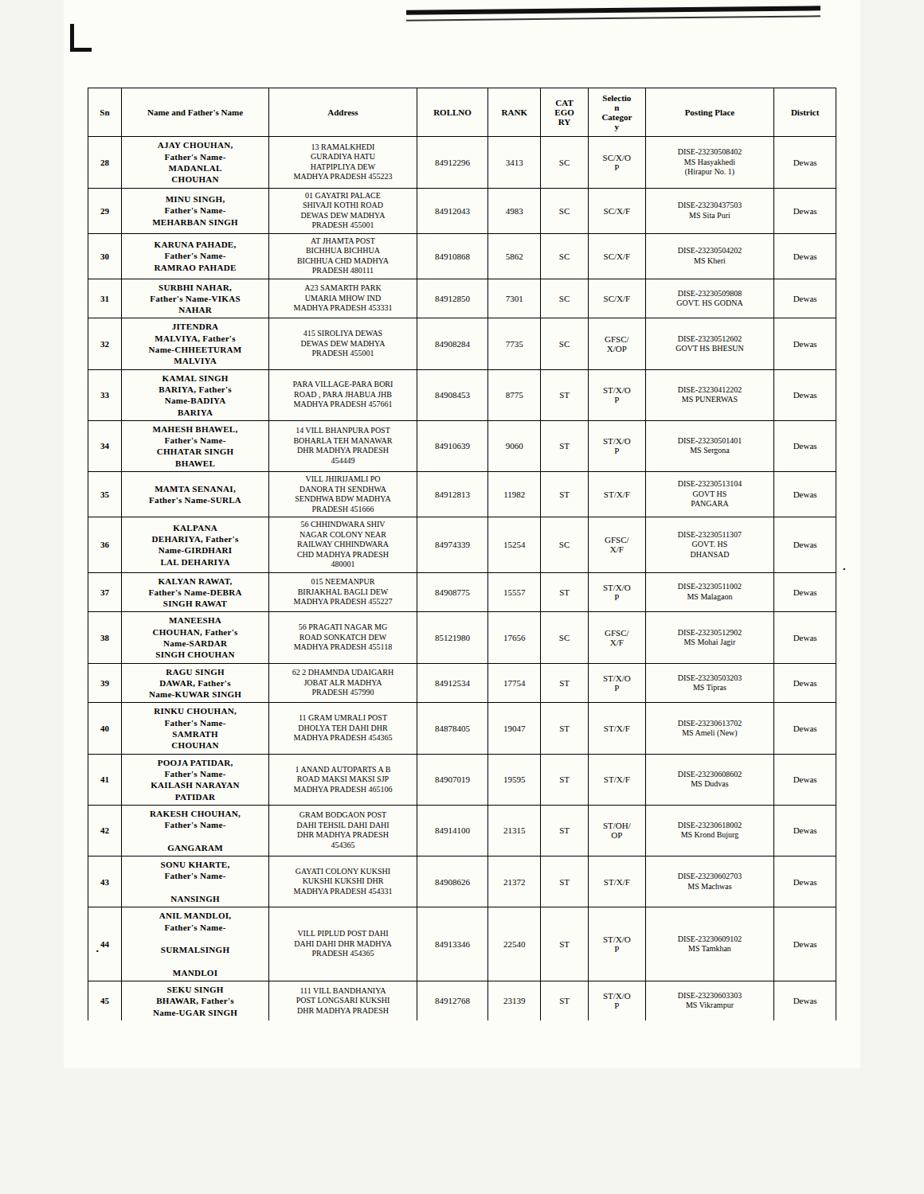.
.
| Sn | Name and Father's Name | Address | ROLLNO | RANK | CAT EGO RY | Selectio n Categor y | Posting Place | District |
| --- | --- | --- | --- | --- | --- | --- | --- | --- |
| 28 | AJAY CHOUHAN, Father's Name- MADANLAL CHOUHAN | 13 RAMALKHEDI GURADIYA HATU HATPIPLIYA DEW MADHYA PRADESH 455223 | 84912296 | 3413 | SC | SC/X/O P | DISE-23230508402 MS Hasyakhedi (Hirapur No. 1) | Dewas |
| 29 | MINU SINGH, Father's Name- MEHARBAN SINGH | 01 GAYATRI PALACE SHIVAJI KOTHI ROAD DEWAS DEW MADHYA PRADESH 455001 | 84912043 | 4983 | SC | SC/X/F | DISE-23230437503 MS Sita Puri | Dewas |
| 30 | KARUNA PAHADE, Father's Name- RAMRAO PAHADE | AT JHAMTA POST BICHHUA BICHHUA BICHHUA CHD MADHYA PRADESH 480111 | 84910868 | 5862 | SC | SC/X/F | DISE-23230504202 MS Kheri | Dewas |
| 31 | SURBHI NAHAR, Father's Name-VIKAS NAHAR | A23 SAMARTH PARK UMARIA MHOW IND MADHYA PRADESH 453331 | 84912850 | 7301 | SC | SC/X/F | DISE-23230509808 GOVT. HS GODNA | Dewas |
| 32 | JITENDRA MALVIYA, Father's Name-CHHEETURAM MALVIYA | 415 SIROLIYA DEWAS DEWAS DEW MADHYA PRADESH 455001 | 84908284 | 7735 | SC | GFSC/ X/OP | DISE-23230512602 GOVT HS BHESUN | Dewas |
| 33 | KAMAL SINGH BARIYA, Father's Name-BADIYA BARIYA | PARA VILLAGE-PARA BORI ROAD , PARA JHABUA JHB MADHYA PRADESH 457661 | 84908453 | 8775 | ST | ST/X/O P | DISE-23230412202 MS PUNERWAS | Dewas |
| 34 | MAHESH BHAWEL, Father's Name- CHHATAR SINGH BHAWEL | 14 VILL BHANPURA POST BOHARLA TEH MANAWAR DHR MADHYA PRADESH 454449 | 84910639 | 9060 | ST | ST/X/O P | DISE-23230501401 MS Sergona | Dewas |
| 35 | MAMTA SENANAI, Father's Name-SURLA | VILL JHIRIJAMLI PO DANORA TH SENDHWA SENDHWA BDW MADHYA PRADESH 451666 | 84912813 | 11982 | ST | ST/X/F | DISE-23230513104 GOVT HS PANGARA | Dewas |
| 36 | KALPANA DEHARIYA, Father's Name-GIRDHARI LAL DEHARIYA | 56 CHHINDWARA SHIV NAGAR COLONY NEAR RAILWAY CHHINDWARA CHD MADHYA PRADESH 480001 | 84974339 | 15254 | SC | GFSC/ X/F | DISE-23230511307 GOVT. HS DHANSAD | Dewas |
| 37 | KALYAN RAWAT, Father's Name-DEBRA SINGH RAWAT | 015 NEEMANPUR BIRJAKHAL BAGLI DEW MADHYA PRADESH 455227 | 84908775 | 15557 | ST | ST/X/O P | DISE-23230511002 MS Malagaon | Dewas |
| 38 | MANEESHA CHOUHAN, Father's Name-SARDAR SINGH CHOUHAN | 56 PRAGATI NAGAR MG ROAD SONKATCH DEW MADHYA PRADESH 455118 | 85121980 | 17656 | SC | GFSC/ X/F | DISE-23230512902 MS Mohai Jagir | Dewas |
| 39 | RAGU SINGH DAWAR, Father's Name-KUWAR SINGH | 62 2 DHAMNDA UDAIGARH JOBAT ALR MADHYA PRADESH 457990 | 84912534 | 17754 | ST | ST/X/O P | DISE-23230503203 MS Tipras | Dewas |
| 40 | RINKU CHOUHAN, Father's Name- SAMRATH CHOUHAN | 11 GRAM UMRALI POST DHOLYA TEH DAHI DHR MADHYA PRADESH 454365 | 84878405 | 19047 | ST | ST/X/F | DISE-23230613702 MS Ameli (New) | Dewas |
| 41 | POOJA PATIDAR, Father's Name- KAILASH NARAYAN PATIDAR | 1 ANAND AUTOPARTS A B ROAD MAKSI MAKSI SJP MADHYA PRADESH 465106 | 84907019 | 19595 | ST | ST/X/F | DISE-23230608602 MS Dudvas | Dewas |
| 42 | RAKESH CHOUHAN, Father's Name- GANGARAM | GRAM BODGAON POST DAHI TEHSIL DAHI DAHI DHR MADHYA PRADESH 454365 | 84914100 | 21315 | ST | ST/OH/ OP | DISE-23230618002 MS Krond Bujurg | Dewas |
| 43 | SONU KHARTE, Father's Name- NANSINGH | GAYATI COLONY KUKSHI KUKSHI KUKSHI DHR MADHYA PRADESH 454331 | 84908626 | 21372 | ST | ST/X/F | DISE-23230602703 MS Machwas | Dewas |
| 44 | ANIL MANDLOI, Father's Name- SURMALSINGH MANDLOI | VILL PIPLUD POST DAHI DAHI DAHI DHR MADHYA PRADESH 454365 | 84913346 | 22540 | ST | ST/X/O P | DISE-23230609102 MS Tamkhan | Dewas |
| 45 | SEKU SINGH BHAWAR, Father's Name-UGAR SINGH | 111 VILL BANDHANIYA POST LONGSARI KUKSHI DHR MADHYA PRADESH | 84912768 | 23139 | ST | ST/X/O P | DISE-23230603303 MS Vikrampur | Dewas |